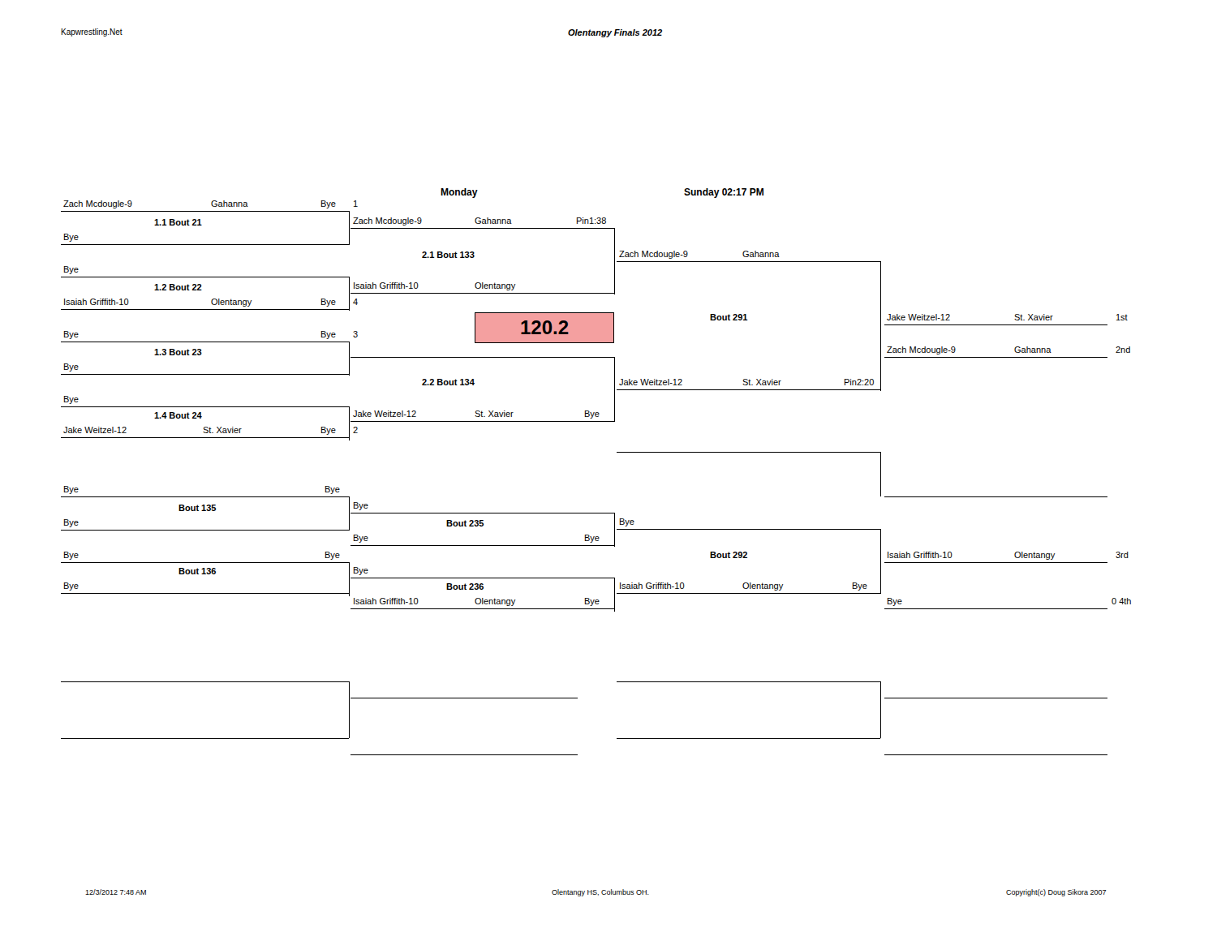Kapwrestling.Net
Olentangy Finals 2012
12/3/2012 7:48 AM
Olentangy HS, Columbus OH.
Copyright(c) Doug Sikora 2007
Monday
Sunday 02:17 PM
120.2
Zach Mcdougle-9
Gahanna
Bye
1
1.1 Bout 21
Bye
Bye
1.2 Bout 22
Isaiah Griffith-10
Olentangy
Bye
4
Bye
Bye
3
1.3 Bout 23
Bye
Bye
1.4 Bout 24
Jake Weitzel-12
St. Xavier
Bye
2
Zach Mcdougle-9
Gahanna
Pin1:38
2.1 Bout 133
Isaiah Griffith-10
Olentangy
2.2 Bout 134
Jake Weitzel-12
St. Xavier
Bye
Zach Mcdougle-9
Gahanna
Bout 291
Jake Weitzel-12
St. Xavier
Pin2:20
Jake Weitzel-12
St. Xavier
1st
Zach Mcdougle-9
Gahanna
2nd
Bye
Bye
Bout 135
Bye
Bye
Bye
Bout 136
Bye
Bye
Bout 235
Bye
Bye
Bye
Bout 236
Isaiah Griffith-10
Olentangy
Bye
Bye
Bout 292
Isaiah Griffith-10
Olentangy
Bye
Isaiah Griffith-10
Olentangy
3rd
Bye
0 4th